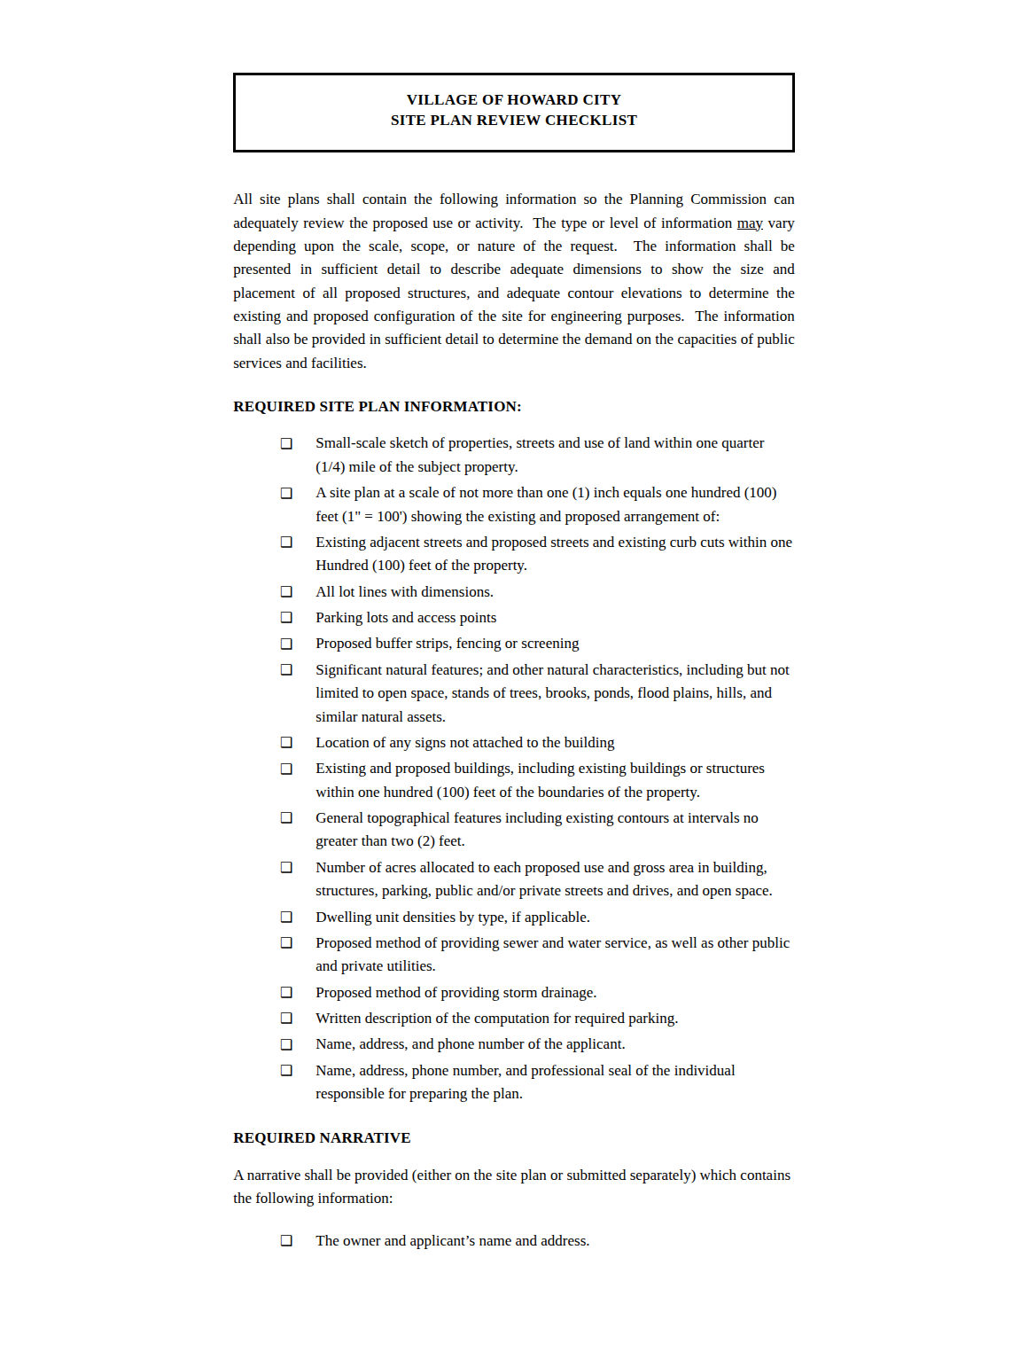VILLAGE OF HOWARD CITY SITE PLAN REVIEW CHECKLIST
All site plans shall contain the following information so the Planning Commission can adequately review the proposed use or activity. The type or level of information may vary depending upon the scale, scope, or nature of the request. The information shall be presented in sufficient detail to describe adequate dimensions to show the size and placement of all proposed structures, and adequate contour elevations to determine the existing and proposed configuration of the site for engineering purposes. The information shall also be provided in sufficient detail to determine the demand on the capacities of public services and facilities.
REQUIRED SITE PLAN INFORMATION:
Small-scale sketch of properties, streets and use of land within one quarter (1/4) mile of the subject property.
A site plan at a scale of not more than one (1) inch equals one hundred (100) feet (1" = 100') showing the existing and proposed arrangement of:
Existing adjacent streets and proposed streets and existing curb cuts within one Hundred (100) feet of the property.
All lot lines with dimensions.
Parking lots and access points
Proposed buffer strips, fencing or screening
Significant natural features; and other natural characteristics, including but not limited to open space, stands of trees, brooks, ponds, flood plains, hills, and similar natural assets.
Location of any signs not attached to the building
Existing and proposed buildings, including existing buildings or structures within one hundred (100) feet of the boundaries of the property.
General topographical features including existing contours at intervals no greater than two (2) feet.
Number of acres allocated to each proposed use and gross area in building, structures, parking, public and/or private streets and drives, and open space.
Dwelling unit densities by type, if applicable.
Proposed method of providing sewer and water service, as well as other public and private utilities.
Proposed method of providing storm drainage.
Written description of the computation for required parking.
Name, address, and phone number of the applicant.
Name, address, phone number, and professional seal of the individual responsible for preparing the plan.
REQUIRED NARRATIVE
A narrative shall be provided (either on the site plan or submitted separately) which contains the following information:
The owner and applicant’s name and address.